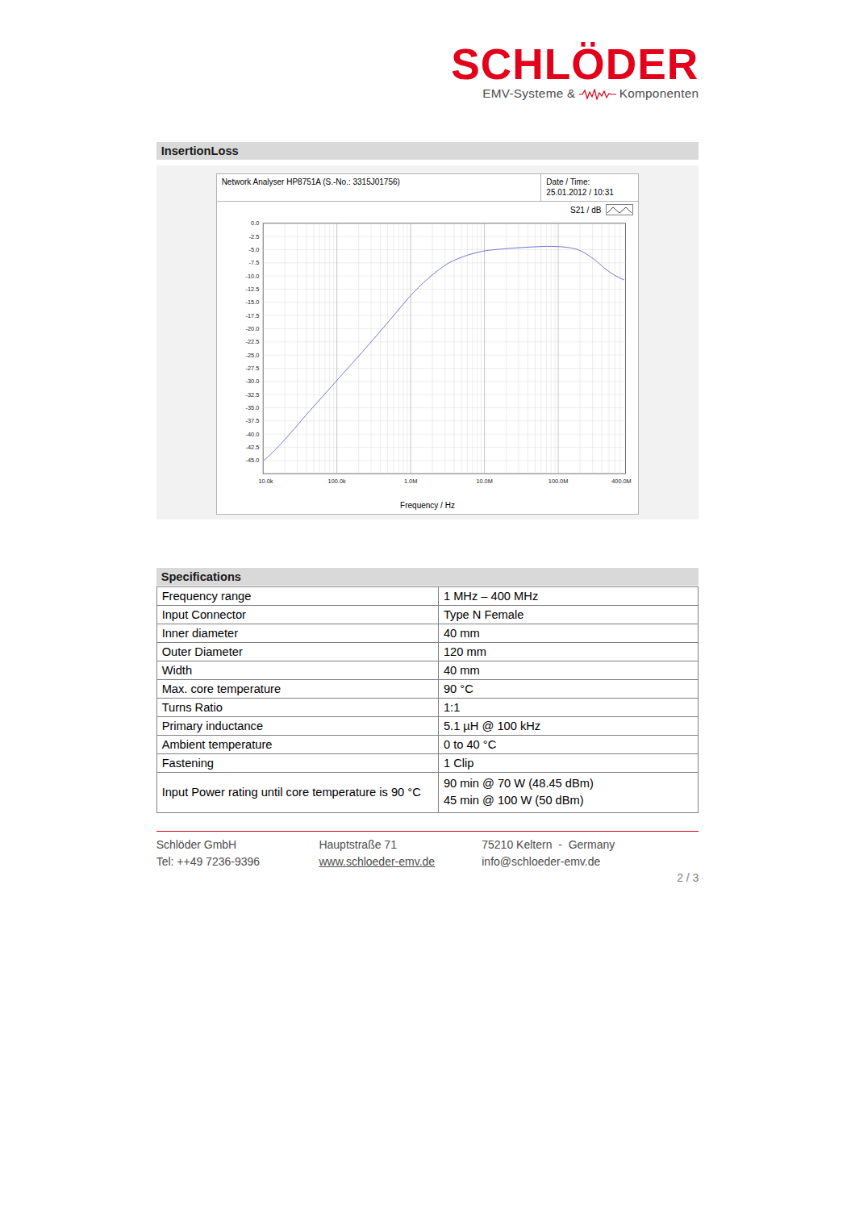SCHLÖDER
EMV-Systeme & Komponenten
InsertionLoss
Network Analyser HP8751A (S.-No.: 3315J01756)
Date / Time:
25.01.2012 / 10:31
S21 / dB
0.0 -2.5 -5.0 -7.5 -10.0 -12.5 -15.0 -17.5 -20.0 -22.5 -25.0 -27.5 -30.0 -32.5 -35.0 -37.5 -40.0 -42.5 -45.0 10.0k 100.0k 1.0M 10.0M 100.0M 400.0M
Frequency / Hz
Specifications
| Frequency range | 1 MHz – 400 MHz |
| Input Connector | Type N Female |
| Inner diameter | 40 mm |
| Outer Diameter | 120 mm |
| Width | 40 mm |
| Max. core temperature | 90 °C |
| Turns Ratio | 1:1 |
| Primary inductance | 5.1 µH @ 100 kHz |
| Ambient temperature | 0 to 40 °C |
| Fastening | 1 Clip |
| Input Power rating until core temperature is 90 °C | 90 min @ 70 W (48.45 dBm) 45 min @ 100 W (50 dBm) |
Schlöder GmbH
Tel: ++49 7236-9396
Hauptstraße 71
www.schloeder-emv.de
75210 Keltern - Germany
info@schloeder-emv.de
2 / 3